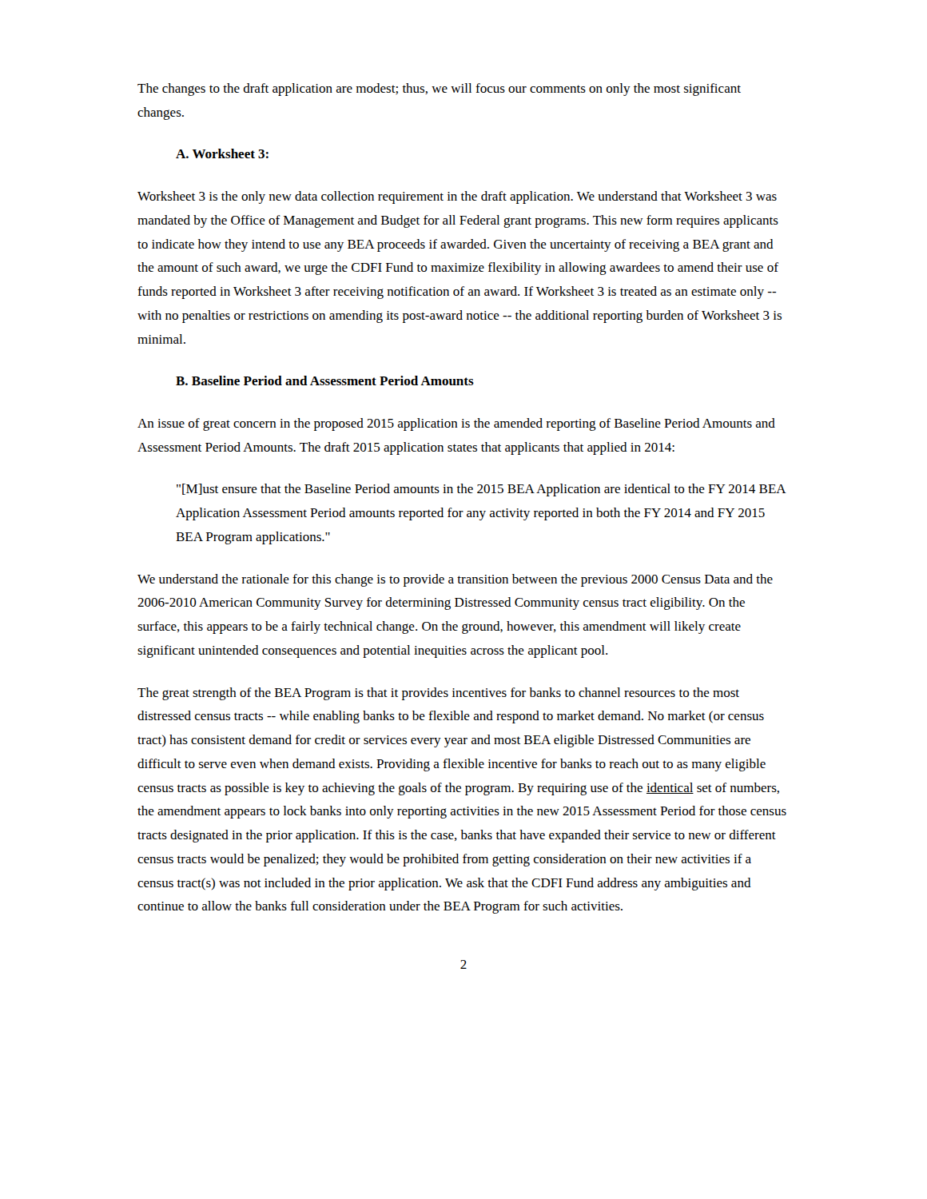The changes to the draft application are modest; thus, we will focus our comments on only the most significant changes.
A. Worksheet 3:
Worksheet 3 is the only new data collection requirement in the draft application. We understand that Worksheet 3 was mandated by the Office of Management and Budget for all Federal grant programs. This new form requires applicants to indicate how they intend to use any BEA proceeds if awarded. Given the uncertainty of receiving a BEA grant and the amount of such award, we urge the CDFI Fund to maximize flexibility in allowing awardees to amend their use of funds reported in Worksheet 3 after receiving notification of an award. If Worksheet 3 is treated as an estimate only -- with no penalties or restrictions on amending its post-award notice -- the additional reporting burden of Worksheet 3 is minimal.
B. Baseline Period and Assessment Period Amounts
An issue of great concern in the proposed 2015 application is the amended reporting of Baseline Period Amounts and Assessment Period Amounts. The draft 2015 application states that applicants that applied in 2014:
"[M]ust ensure that the Baseline Period amounts in the 2015 BEA Application are identical to the FY 2014 BEA Application Assessment Period amounts reported for any activity reported in both the FY 2014 and FY 2015 BEA Program applications."
We understand the rationale for this change is to provide a transition between the previous 2000 Census Data and the 2006-2010 American Community Survey for determining Distressed Community census tract eligibility. On the surface, this appears to be a fairly technical change. On the ground, however, this amendment will likely create significant unintended consequences and potential inequities across the applicant pool.
The great strength of the BEA Program is that it provides incentives for banks to channel resources to the most distressed census tracts -- while enabling banks to be flexible and respond to market demand. No market (or census tract) has consistent demand for credit or services every year and most BEA eligible Distressed Communities are difficult to serve even when demand exists. Providing a flexible incentive for banks to reach out to as many eligible census tracts as possible is key to achieving the goals of the program. By requiring use of the identical set of numbers, the amendment appears to lock banks into only reporting activities in the new 2015 Assessment Period for those census tracts designated in the prior application. If this is the case, banks that have expanded their service to new or different census tracts would be penalized; they would be prohibited from getting consideration on their new activities if a census tract(s) was not included in the prior application. We ask that the CDFI Fund address any ambiguities and continue to allow the banks full consideration under the BEA Program for such activities.
2